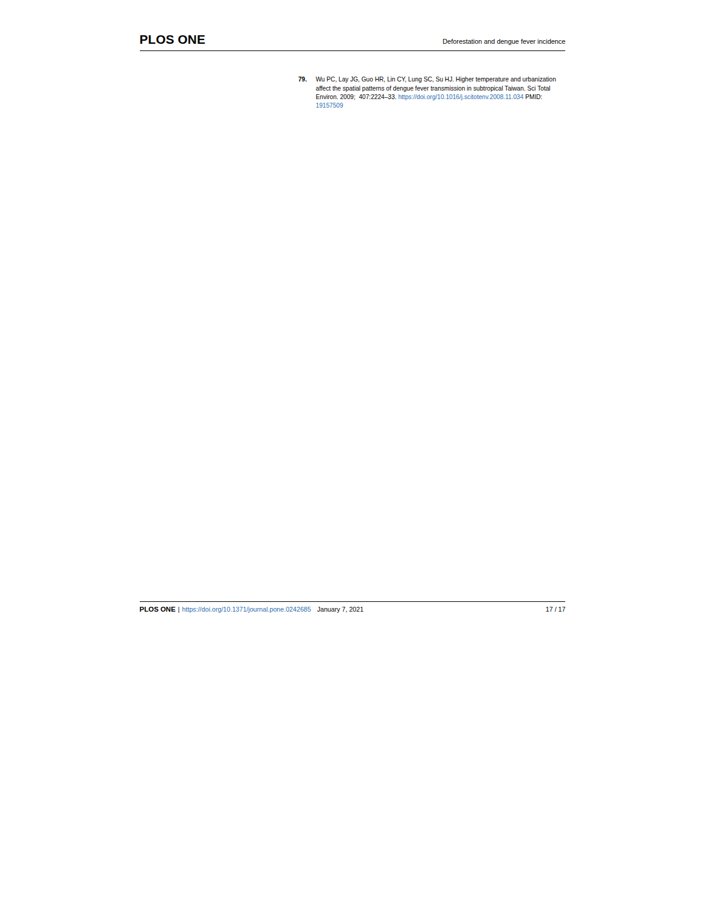PLOS ONE
Deforestation and dengue fever incidence
79.
Wu PC, Lay JG, Guo HR, Lin CY, Lung SC, Su HJ. Higher temperature and urbanization affect the spatial patterns of dengue fever transmission in subtropical Taiwan. Sci Total Environ. 2009; 407:2224–33. https://doi.org/10.1016/j.scitotenv.2008.11.034 PMID: 19157509
PLOS ONE | https://doi.org/10.1371/journal.pone.0242685 January 7, 2021
17 / 17